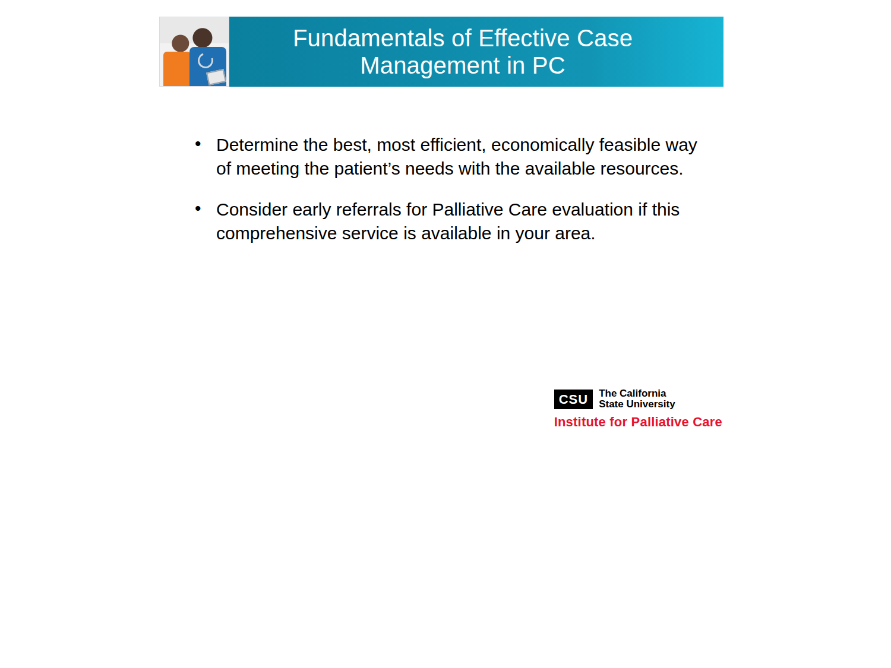Fundamentals of Effective Case Management in PC
Determine the best, most efficient, economically feasible way of meeting the patient’s needs with the available resources.
Consider early referrals for Palliative Care evaluation if this comprehensive service is available in your area.
CSU
The California
State University
Institute for Palliative Care